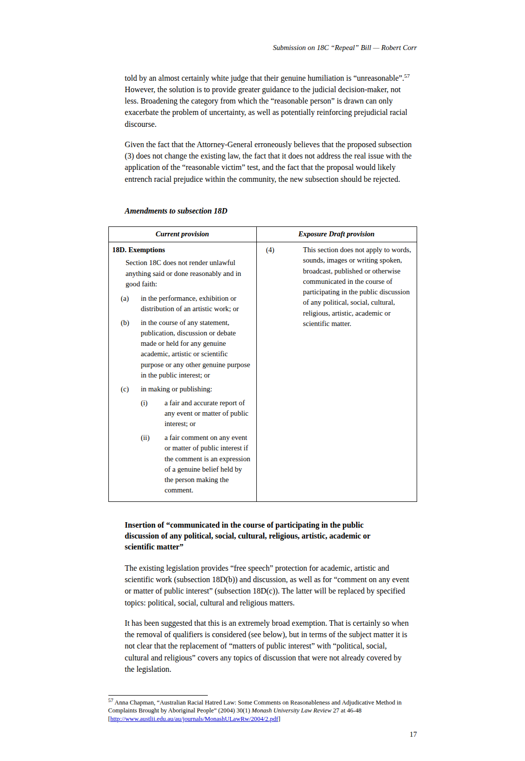Submission on 18C “Repeal” Bill — Robert Corr
told by an almost certainly white judge that their genuine humiliation is “unreasonable”.57 However, the solution is to provide greater guidance to the judicial decision-maker, not less. Broadening the category from which the “reasonable person” is drawn can only exacerbate the problem of uncertainty, as well as potentially reinforcing prejudicial racial discourse.
Given the fact that the Attorney-General erroneously believes that the proposed subsection (3) does not change the existing law, the fact that it does not address the real issue with the application of the “reasonable victim” test, and the fact that the proposal would likely entrench racial prejudice within the community, the new subsection should be rejected.
Amendments to subsection 18D
| Current provision | Exposure Draft provision |
| --- | --- |
| 18D. Exemptions Section 18C does not render unlawful anything said or done reasonably and in good faith: (a) in the performance, exhibition or distribution of an artistic work; or (b) in the course of any statement, publication, discussion or debate made or held for any genuine academic, artistic or scientific purpose or any other genuine purpose in the public interest; or (c) in making or publishing: (i) a fair and accurate report of any event or matter of public interest; or (ii) a fair comment on any event or matter of public interest if the comment is an expression of a genuine belief held by the person making the comment. | (4) This section does not apply to words, sounds, images or writing spoken, broadcast, published or otherwise communicated in the course of participating in the public discussion of any political, social, cultural, religious, artistic, academic or scientific matter. |
Insertion of “communicated in the course of participating in the public discussion of any political, social, cultural, religious, artistic, academic or scientific matter”
The existing legislation provides “free speech” protection for academic, artistic and scientific work (subsection 18D(b)) and discussion, as well as for “comment on any event or matter of public interest” (subsection 18D(c)). The latter will be replaced by specified topics: political, social, cultural and religious matters.
It has been suggested that this is an extremely broad exemption. That is certainly so when the removal of qualifiers is considered (see below), but in terms of the subject matter it is not clear that the replacement of “matters of public interest” with “political, social, cultural and religious” covers any topics of discussion that were not already covered by the legislation.
57 Anna Chapman, “Australian Racial Hatred Law: Some Comments on Reasonableness and Adjudicative Method in Complaints Brought by Aboriginal People” (2004) 30(1) Monash University Law Review 27 at 46-48 [http://www.austlii.edu.au/au/journals/MonashULawRw/2004/2.pdf]
17